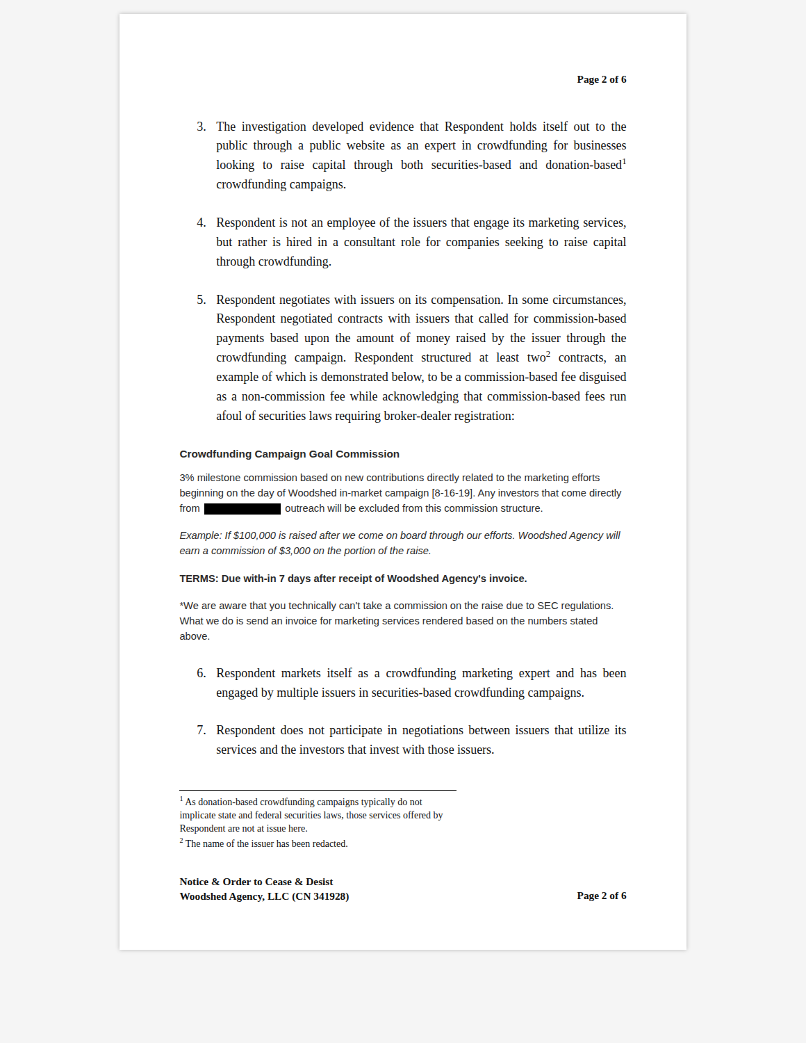Page 2 of 6
3. The investigation developed evidence that Respondent holds itself out to the public through a public website as an expert in crowdfunding for businesses looking to raise capital through both securities-based and donation-based1 crowdfunding campaigns.
4. Respondent is not an employee of the issuers that engage its marketing services, but rather is hired in a consultant role for companies seeking to raise capital through crowdfunding.
5. Respondent negotiates with issuers on its compensation. In some circumstances, Respondent negotiated contracts with issuers that called for commission-based payments based upon the amount of money raised by the issuer through the crowdfunding campaign. Respondent structured at least two2 contracts, an example of which is demonstrated below, to be a commission-based fee disguised as a non-commission fee while acknowledging that commission-based fees run afoul of securities laws requiring broker-dealer registration:
Crowdfunding Campaign Goal Commission
3% milestone commission based on new contributions directly related to the marketing efforts beginning on the day of Woodshed in-market campaign [8-16-19]. Any investors that come directly from outreach will be excluded from this commission structure.
Example: If $100,000 is raised after we come on board through our efforts. Woodshed Agency will earn a commission of $3,000 on the portion of the raise.
TERMS: Due with-in 7 days after receipt of Woodshed Agency's invoice.
*We are aware that you technically can't take a commission on the raise due to SEC regulations. What we do is send an invoice for marketing services rendered based on the numbers stated above.
6. Respondent markets itself as a crowdfunding marketing expert and has been engaged by multiple issuers in securities-based crowdfunding campaigns.
7. Respondent does not participate in negotiations between issuers that utilize its services and the investors that invest with those issuers.
1 As donation-based crowdfunding campaigns typically do not implicate state and federal securities laws, those services offered by Respondent are not at issue here.
2 The name of the issuer has been redacted.
Notice & Order to Cease & Desist
Woodshed Agency, LLC (CN 341928)
Page 2 of 6